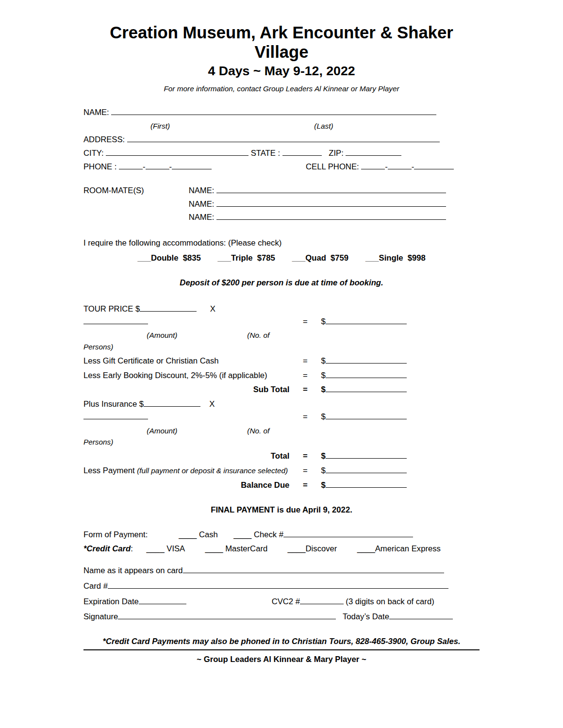Creation Museum, Ark Encounter & Shaker Village
4 Days ~ May 9-12, 2022
For more information, contact Group Leaders Al Kinnear or Mary Player
NAME:
(First)(Last)
ADDRESS:
CITY: STATE : ZIP:
PHONE : - - CELL PHONE: - -
ROOM-MATE(S) NAME:
NAME:
NAME:
I require the following accommodations: (Please check)
___Double $835 ___Triple $785 ___Quad $759 ___Single $998
Deposit of $200 per person is due at time of booking.
| TOUR PRICE $ X | = | $ |
| (Amount) (No. of Persons) | | |
| Less Gift Certificate or Christian Cash | = | $ |
| Less Early Booking Discount, 2%-5% (if applicable) | = | $ |
| Sub Total | = | $ |
| Plus Insurance $ X | = | $ |
| (Amount) (No. of Persons) | | |
| Total | = | $ |
| Less Payment (full payment or deposit & insurance selected) | = | $ |
| Balance Due | = | $ |
FINAL PAYMENT is due April 9, 2022.
Form of Payment: ____ Cash ____ Check #
*Credit Card: ____ VISA ____ MasterCard ____Discover ____American Express
Name as it appears on card
Card #
Expiration Date CVC2 # (3 digits on back of card)
Signature Today’s Date
*Credit Card Payments may also be phoned in to Christian Tours, 828-465-3900, Group Sales.
~ Group Leaders Al Kinnear & Mary Player ~